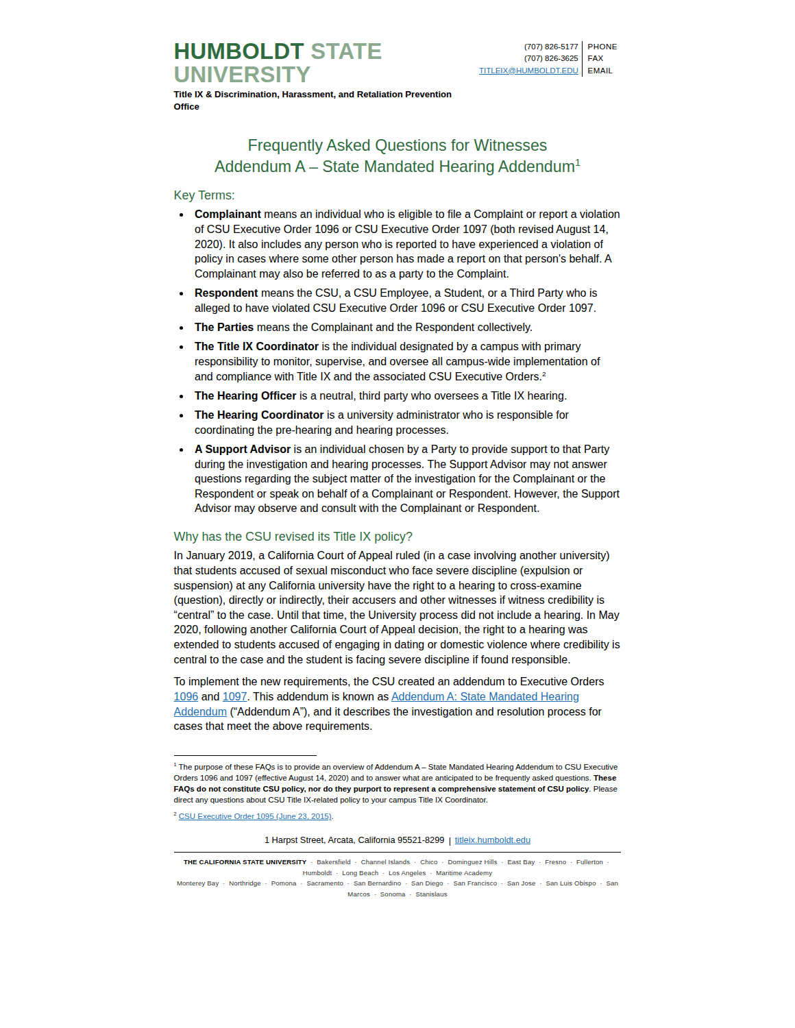HUMBOLDT STATE UNIVERSITY
Title IX & Discrimination, Harassment, and Retaliation Prevention Office
| (707) 826-5177 | PHONE |
| (707) 826-3625 | FAX |
| TITLEIX@HUMBOLDT.EDU | EMAIL |
Frequently Asked Questions for Witnesses
Addendum A – State Mandated Hearing Addendum1
Key Terms:
Complainant means an individual who is eligible to file a Complaint or report a violation of CSU Executive Order 1096 or CSU Executive Order 1097 (both revised August 14, 2020). It also includes any person who is reported to have experienced a violation of policy in cases where some other person has made a report on that person's behalf. A Complainant may also be referred to as a party to the Complaint.
Respondent means the CSU, a CSU Employee, a Student, or a Third Party who is alleged to have violated CSU Executive Order 1096 or CSU Executive Order 1097.
The Parties means the Complainant and the Respondent collectively.
The Title IX Coordinator is the individual designated by a campus with primary responsibility to monitor, supervise, and oversee all campus-wide implementation of and compliance with Title IX and the associated CSU Executive Orders.2
The Hearing Officer is a neutral, third party who oversees a Title IX hearing.
The Hearing Coordinator is a university administrator who is responsible for coordinating the pre-hearing and hearing processes.
A Support Advisor is an individual chosen by a Party to provide support to that Party during the investigation and hearing processes. The Support Advisor may not answer questions regarding the subject matter of the investigation for the Complainant or the Respondent or speak on behalf of a Complainant or Respondent. However, the Support Advisor may observe and consult with the Complainant or Respondent.
Why has the CSU revised its Title IX policy?
In January 2019, a California Court of Appeal ruled (in a case involving another university) that students accused of sexual misconduct who face severe discipline (expulsion or suspension) at any California university have the right to a hearing to cross-examine (question), directly or indirectly, their accusers and other witnesses if witness credibility is “central” to the case. Until that time, the University process did not include a hearing. In May 2020, following another California Court of Appeal decision, the right to a hearing was extended to students accused of engaging in dating or domestic violence where credibility is central to the case and the student is facing severe discipline if found responsible.
To implement the new requirements, the CSU created an addendum to Executive Orders 1096 and 1097. This addendum is known as Addendum A: State Mandated Hearing Addendum (“Addendum A”), and it describes the investigation and resolution process for cases that meet the above requirements.
1 The purpose of these FAQs is to provide an overview of Addendum A – State Mandated Hearing Addendum to CSU Executive Orders 1096 and 1097 (effective August 14, 2020) and to answer what are anticipated to be frequently asked questions. These FAQs do not constitute CSU policy, nor do they purport to represent a comprehensive statement of CSU policy. Please direct any questions about CSU Title IX-related policy to your campus Title IX Coordinator.
2 CSU Executive Order 1095 (June 23, 2015).
1 Harpst Street, Arcata, California 95521-8299 titleix.humboldt.edu
THE CALIFORNIA STATE UNIVERSITY · Bakersfield · Channel Islands · Chico · Dominguez Hills · East Bay · Fresno · Fullerton · Humboldt · Long Beach · Los Angeles · Maritime Academy
Monterey Bay · Northridge · Pomona · Sacramento · San Bernardino · San Diego · San Francisco · San Jose · San Luis Obispo · San Marcos · Sonoma · Stanislaus